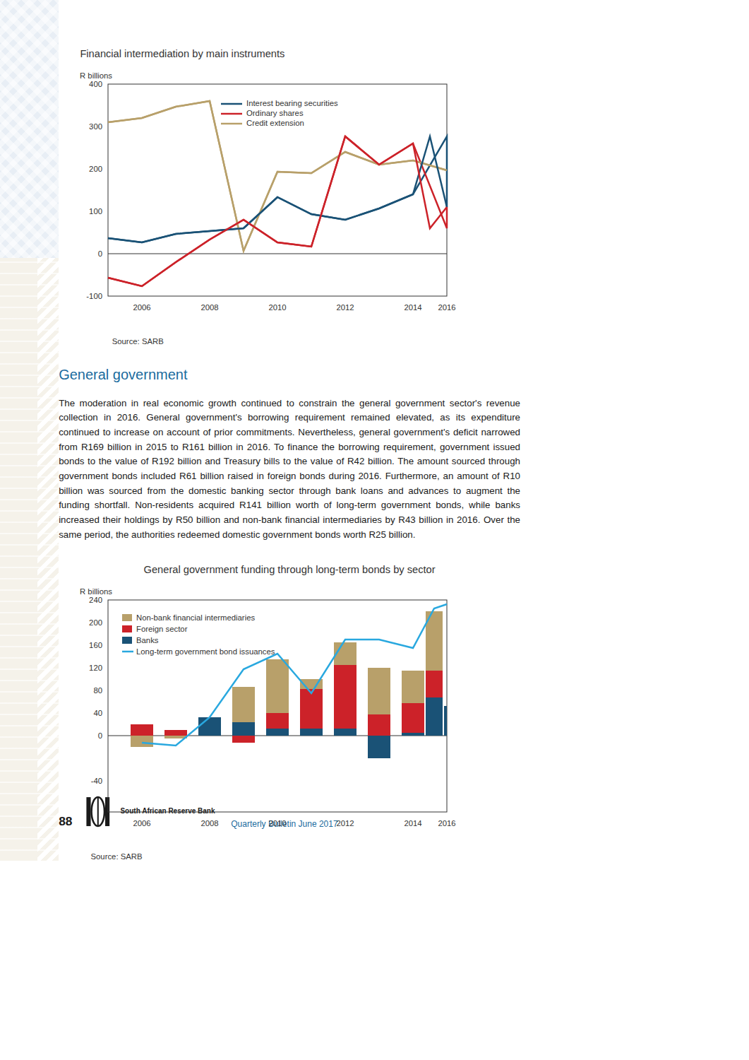Financial intermediation by main instruments
R billions 400 300 200 100 0 -100 2006 2008 2010 2012 2014 2016 Interest bearing securities Ordinary shares Credit extension
Source: SARB
General government
The moderation in real economic growth continued to constrain the general government sector's revenue collection in 2016. General government's borrowing requirement remained elevated, as its expenditure continued to increase on account of prior commitments. Nevertheless, general government's deficit narrowed from R169 billion in 2015 to R161 billion in 2016. To finance the borrowing requirement, government issued bonds to the value of R192 billion and Treasury bills to the value of R42 billion. The amount sourced through government bonds included R61 billion raised in foreign bonds during 2016. Furthermore, an amount of R10 billion was sourced from the domestic banking sector through bank loans and advances to augment the funding shortfall. Non-residents acquired R141 billion worth of long-term government bonds, while banks increased their holdings by R50 billion and non-bank financial intermediaries by R43 billion in 2016. Over the same period, the authorities redeemed domestic government bonds worth R25 billion.
General government funding through long-term bonds by sector
R billions 240 200 160 120 80 40 0 -40 2006 2008 2010 2012 2014 2016 Non-bank financial intermediaries Foreign sector Banks Long-term government bond issuances
Source: SARB
88
South African Reserve Bank
Quarterly Bulletin June 2017